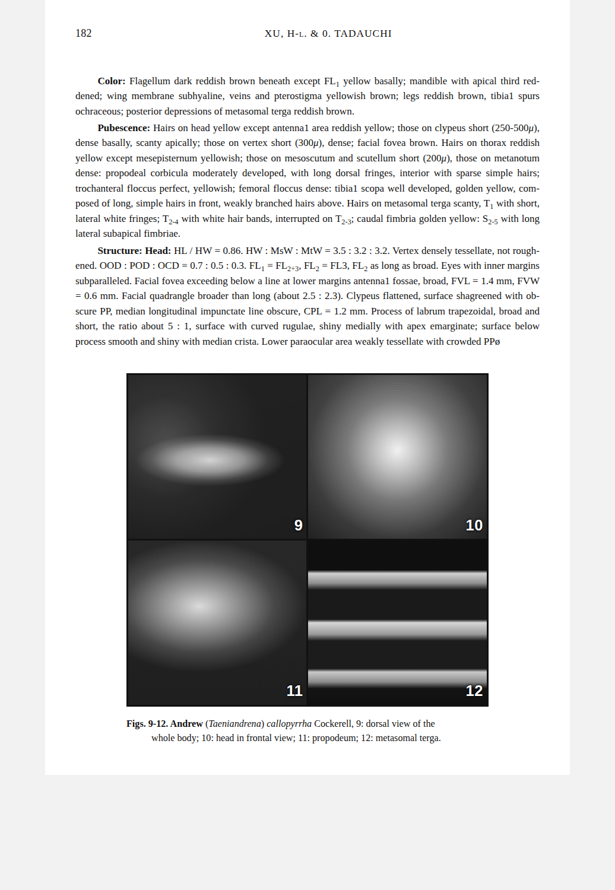182
XU, H-l. & 0. TADAUCHI
Color: Flagellum dark reddish brown beneath except FL1 yellow basally; mandible with apical third reddened; wing membrane subhyaline, veins and pterostigma yellowish brown; legs reddish brown, tibia1 spurs ochraceous; posterior depressions of metasomal terga reddish brown.
Pubescence: Hairs on head yellow except antenna1 area reddish yellow; those on clypeus short (250-500μ), dense basally, scanty apically; those on vertex short (300μ), dense; facial fovea brown. Hairs on thorax reddish yellow except mesepisternum yellowish; those on mesoscutum and scutellum short (200μ), those on metanotum dense: propodeal corbicula moderately developed, with long dorsal fringes, interior with sparse simple hairs; trochanteral floccus perfect, yellowish; femoral floccus dense: tibia1 scopa well developed, golden yellow, composed of long, simple hairs in front, weakly branched hairs above. Hairs on metasomal terga scanty, T1 with short, lateral white fringes; T2-4 with white hair bands, interrupted on T2-3; caudal fimbria golden yellow: S2-5 with long lateral subapical fimbriae.
Structure: Head: HL / HW = 0.86. HW : MsW : MtW = 3.5 : 3.2 : 3.2. Vertex densely tessellate, not roughened. OOD : POD : OCD = 0.7 : 0.5 : 0.3. FL1 = FL2+3, FL2 = FL3, FL2 as long as broad. Eyes with inner margins subparalleled. Facial fovea exceeding below a line at lower margins antenna1 fossae, broad, FVL = 1.4 mm, FVW = 0.6 mm. Facial quadrangle broader than long (about 2.5 : 2.3). Clypeus flattened, surface shagreened with obscure PP, median longitudinal impunctate line obscure, CPL = 1.2 mm. Process of labrum trapezoidal, broad and short, the ratio about 5 : 1, surface with curved rugulae, shiny medially with apex emarginate; surface below process smooth and shiny with median crista. Lower paraocular area weakly tessellate with crowded PPø
9
10
11
12
Figs. 9-12. Andrew (Taeniandrena) callopyrrha Cockerell, 9: dorsal view of the whole body; 10: head in frontal view; 11: propodeum; 12: metasomal terga.